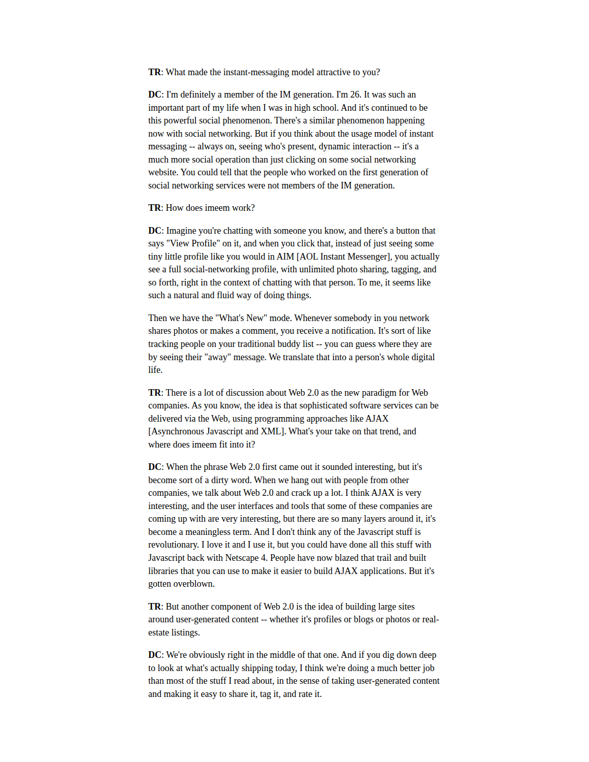TR: What made the instant-messaging model attractive to you?
DC: I'm definitely a member of the IM generation. I'm 26. It was such an important part of my life when I was in high school. And it's continued to be this powerful social phenomenon. There's a similar phenomenon happening now with social networking. But if you think about the usage model of instant messaging -- always on, seeing who's present, dynamic interaction -- it's a much more social operation than just clicking on some social networking website. You could tell that the people who worked on the first generation of social networking services were not members of the IM generation.
TR: How does imeem work?
DC: Imagine you're chatting with someone you know, and there's a button that says "View Profile" on it, and when you click that, instead of just seeing some tiny little profile like you would in AIM [AOL Instant Messenger], you actually see a full social-networking profile, with unlimited photo sharing, tagging, and so forth, right in the context of chatting with that person. To me, it seems like such a natural and fluid way of doing things.
Then we have the "What's New" mode. Whenever somebody in you network shares photos or makes a comment, you receive a notification. It's sort of like tracking people on your traditional buddy list -- you can guess where they are by seeing their "away" message. We translate that into a person's whole digital life.
TR: There is a lot of discussion about Web 2.0 as the new paradigm for Web companies. As you know, the idea is that sophisticated software services can be delivered via the Web, using programming approaches like AJAX [Asynchronous Javascript and XML]. What's your take on that trend, and where does imeem fit into it?
DC: When the phrase Web 2.0 first came out it sounded interesting, but it's become sort of a dirty word. When we hang out with people from other companies, we talk about Web 2.0 and crack up a lot. I think AJAX is very interesting, and the user interfaces and tools that some of these companies are coming up with are very interesting, but there are so many layers around it, it's become a meaningless term. And I don't think any of the Javascript stuff is revolutionary. I love it and I use it, but you could have done all this stuff with Javascript back with Netscape 4. People have now blazed that trail and built libraries that you can use to make it easier to build AJAX applications. But it's gotten overblown.
TR: But another component of Web 2.0 is the idea of building large sites around user-generated content -- whether it's profiles or blogs or photos or real-estate listings.
DC: We're obviously right in the middle of that one. And if you dig down deep to look at what's actually shipping today, I think we're doing a much better job than most of the stuff I read about, in the sense of taking user-generated content and making it easy to share it, tag it, and rate it.